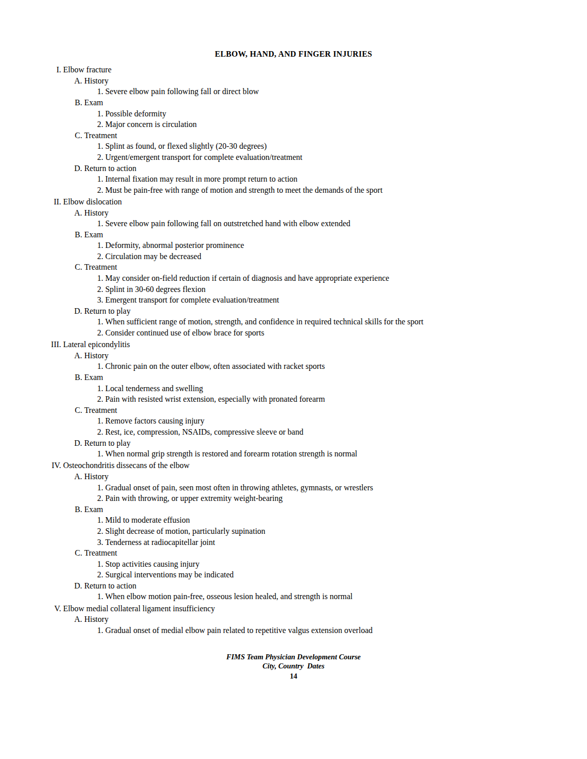ELBOW, HAND, AND FINGER INJURIES
Elbow fracture
History
Severe elbow pain following fall or direct blow
Exam
Possible deformity
Major concern is circulation
Treatment
Splint as found, or flexed slightly (20-30 degrees)
Urgent/emergent transport for complete evaluation/treatment
Return to action
Internal fixation may result in more prompt return to action
Must be pain-free with range of motion and strength to meet the demands of the sport
Elbow dislocation
History
Severe elbow pain following fall on outstretched hand with elbow extended
Exam
Deformity, abnormal posterior prominence
Circulation may be decreased
Treatment
May consider on-field reduction if certain of diagnosis and have appropriate experience
Splint in 30-60 degrees flexion
Emergent transport for complete evaluation/treatment
Return to play
When sufficient range of motion, strength, and confidence in required technical skills for the sport
Consider continued use of elbow brace for sports
Lateral epicondylitis
History
Chronic pain on the outer elbow, often associated with racket sports
Exam
Local tenderness and swelling
Pain with resisted wrist extension, especially with pronated forearm
Treatment
Remove factors causing injury
Rest, ice, compression, NSAIDs, compressive sleeve or band
Return to play
When normal grip strength is restored and forearm rotation strength is normal
Osteochondritis dissecans of the elbow
History
Gradual onset of pain, seen most often in throwing athletes, gymnasts, or wrestlers
Pain with throwing, or upper extremity weight-bearing
Exam
Mild to moderate effusion
Slight decrease of motion, particularly supination
Tenderness at radiocapitellar joint
Treatment
Stop activities causing injury
Surgical interventions may be indicated
Return to action
When elbow motion pain-free, osseous lesion healed, and strength is normal
Elbow medial collateral ligament insufficiency
History
Gradual onset of medial elbow pain related to repetitive valgus extension overload
FIMS Team Physician Development Course
City, Country Dates 14